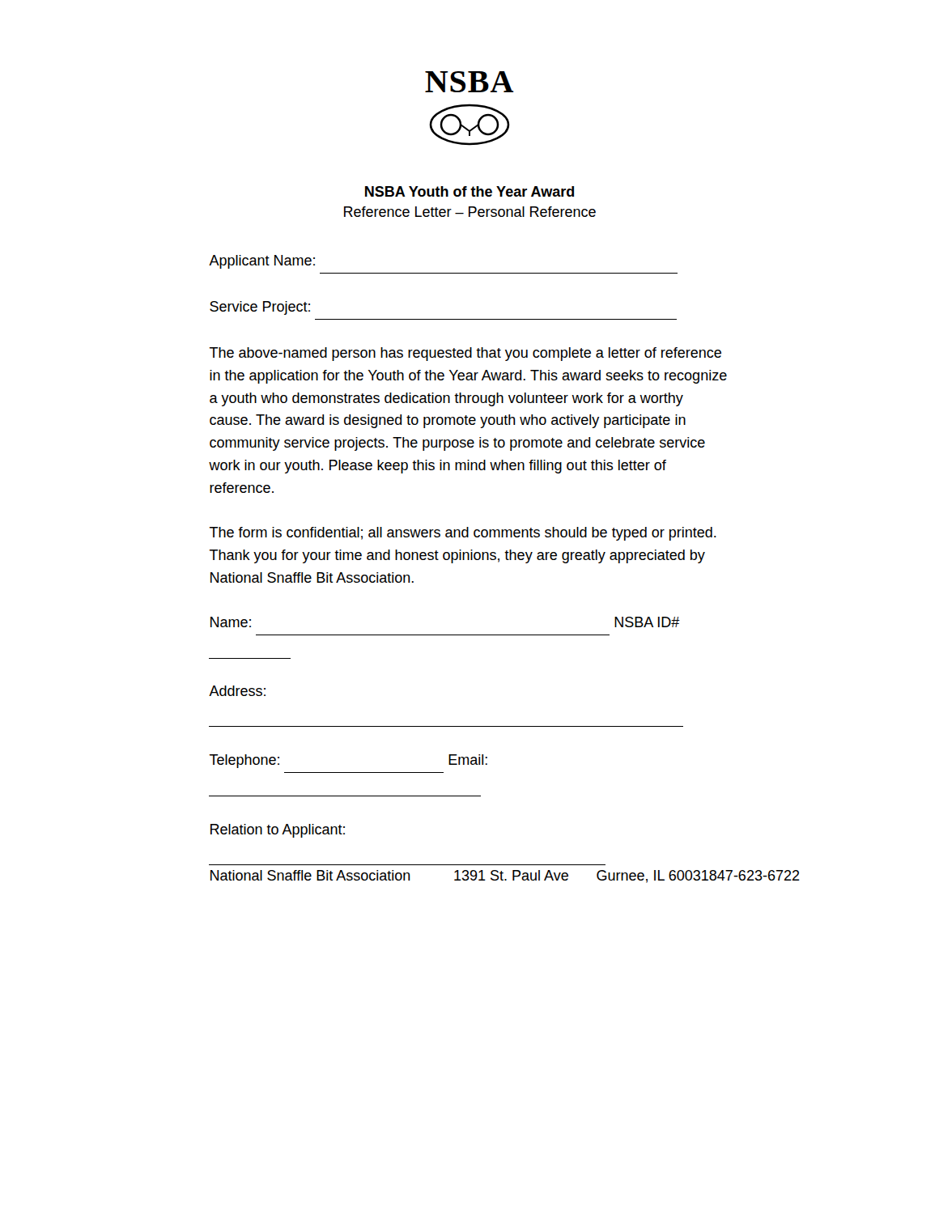NSBA
NSBA Youth of the Year Award
Reference Letter – Personal Reference
Applicant Name:
Service Project:
The above-named person has requested that you complete a letter of reference in the application for the Youth of the Year Award. This award seeks to recognize a youth who demonstrates dedication through volunteer work for a worthy cause. The award is designed to promote youth who actively participate in community service projects. The purpose is to promote and celebrate service work in our youth. Please keep this in mind when filling out this letter of reference.
The form is confidential; all answers and comments should be typed or printed. Thank you for your time and honest opinions, they are greatly appreciated by National Snaffle Bit Association.
Name: NSBA ID#
Address:
Telephone: Email:
Relation to Applicant:
| National Snaffle Bit Association | 1391 St. Paul Ave | Gurnee, IL 60031 | 847-623-6722 |